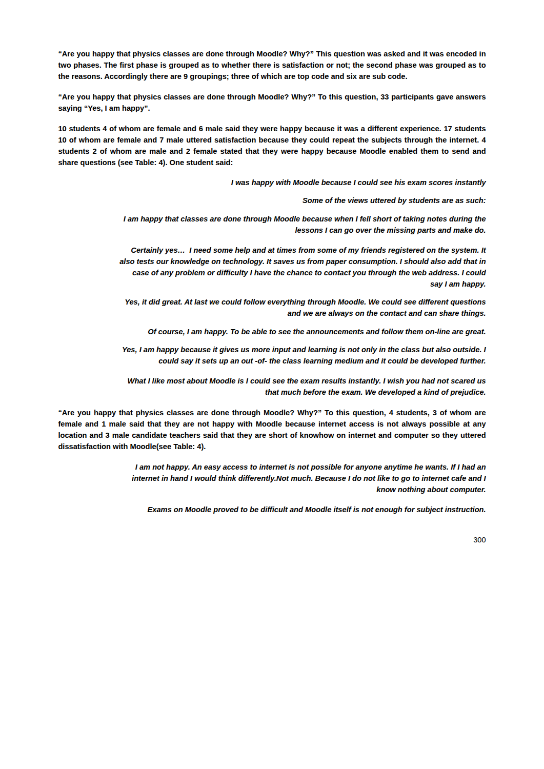“Are you happy that physics classes are done through Moodle? Why?” This question was asked and it was encoded in two phases. The first phase is grouped as to whether there is satisfaction or not; the second phase was grouped as to the reasons. Accordingly there are 9 groupings; three of which are top code and six are sub code.
“Are you happy that physics classes are done through Moodle? Why?” To this question, 33 participants gave answers saying “Yes, I am happy”.
10 students 4 of whom are female and 6 male said they were happy because it was a different experience. 17 students 10 of whom are female and 7 male uttered satisfaction because they could repeat the subjects through the internet. 4 students 2 of whom are male and 2 female stated that they were happy because Moodle enabled them to send and share questions (see Table: 4). One student said:
I was happy with Moodle because I could see his exam scores instantly
Some of the views uttered by students are as such:
I am happy that classes are done through Moodle because when I fell short of taking notes during the lessons I can go over the missing parts and make do.
Certainly yes… I need some help and at times from some of my friends registered on the system. It also tests our knowledge on technology. It saves us from paper consumption. I should also add that in case of any problem or difficulty I have the chance to contact you through the web address. I could say I am happy.
Yes, it did great. At last we could follow everything through Moodle. We could see different questions and we are always on the contact and can share things.
Of course, I am happy. To be able to see the announcements and follow them on-line are great.
Yes, I am happy because it gives us more input and learning is not only in the class but also outside. I could say it sets up an out -of- the class learning medium and it could be developed further.
What I like most about Moodle is I could see the exam results instantly. I wish you had not scared us that much before the exam. We developed a kind of prejudice.
“Are you happy that physics classes are done through Moodle? Why?” To this question, 4 students, 3 of whom are female and 1 male said that they are not happy with Moodle because internet access is not always possible at any location and 3 male candidate teachers said that they are short of knowhow on internet and computer so they uttered dissatisfaction with Moodle(see Table: 4).
I am not happy. An easy access to internet is not possible for anyone anytime he wants. If I had an internet in hand I would think differently.Not much. Because I do not like to go to internet cafe and I know nothing about computer.
Exams on Moodle proved to be difficult and Moodle itself is not enough for subject instruction.
300